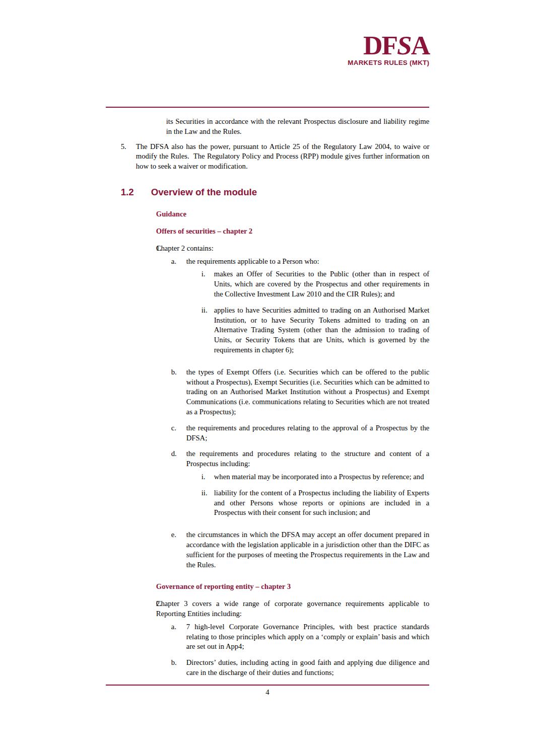DFSA
MARKETS RULES (MKT)
its Securities in accordance with the relevant Prospectus disclosure and liability regime in the Law and the Rules.
5.
The DFSA also has the power, pursuant to Article 25 of the Regulatory Law 2004, to waive or modify the Rules. The Regulatory Policy and Process (RPP) module gives further information on how to seek a waiver or modification.
1.2 Overview of the module
Guidance
Offers of securities – chapter 2
1.
Chapter 2 contains:
a.
the requirements applicable to a Person who:
i.
makes an Offer of Securities to the Public (other than in respect of Units, which are covered by the Prospectus and other requirements in the Collective Investment Law 2010 and the CIR Rules); and
ii.
applies to have Securities admitted to trading on an Authorised Market Institution, or to have Security Tokens admitted to trading on an Alternative Trading System (other than the admission to trading of Units, or Security Tokens that are Units, which is governed by the requirements in chapter 6);
b.
the types of Exempt Offers (i.e. Securities which can be offered to the public without a Prospectus), Exempt Securities (i.e. Securities which can be admitted to trading on an Authorised Market Institution without a Prospectus) and Exempt Communications (i.e. communications relating to Securities which are not treated as a Prospectus);
c.
the requirements and procedures relating to the approval of a Prospectus by the DFSA;
d.
the requirements and procedures relating to the structure and content of a Prospectus including:
i.
when material may be incorporated into a Prospectus by reference; and
ii.
liability for the content of a Prospectus including the liability of Experts and other Persons whose reports or opinions are included in a Prospectus with their consent for such inclusion; and
e.
the circumstances in which the DFSA may accept an offer document prepared in accordance with the legislation applicable in a jurisdiction other than the DIFC as sufficient for the purposes of meeting the Prospectus requirements in the Law and the Rules.
Governance of reporting entity – chapter 3
2.
Chapter 3 covers a wide range of corporate governance requirements applicable to Reporting Entities including:
a.
7 high-level Corporate Governance Principles, with best practice standards relating to those principles which apply on a ‘comply or explain’ basis and which are set out in App4;
b.
Directors’ duties, including acting in good faith and applying due diligence and care in the discharge of their duties and functions;
4